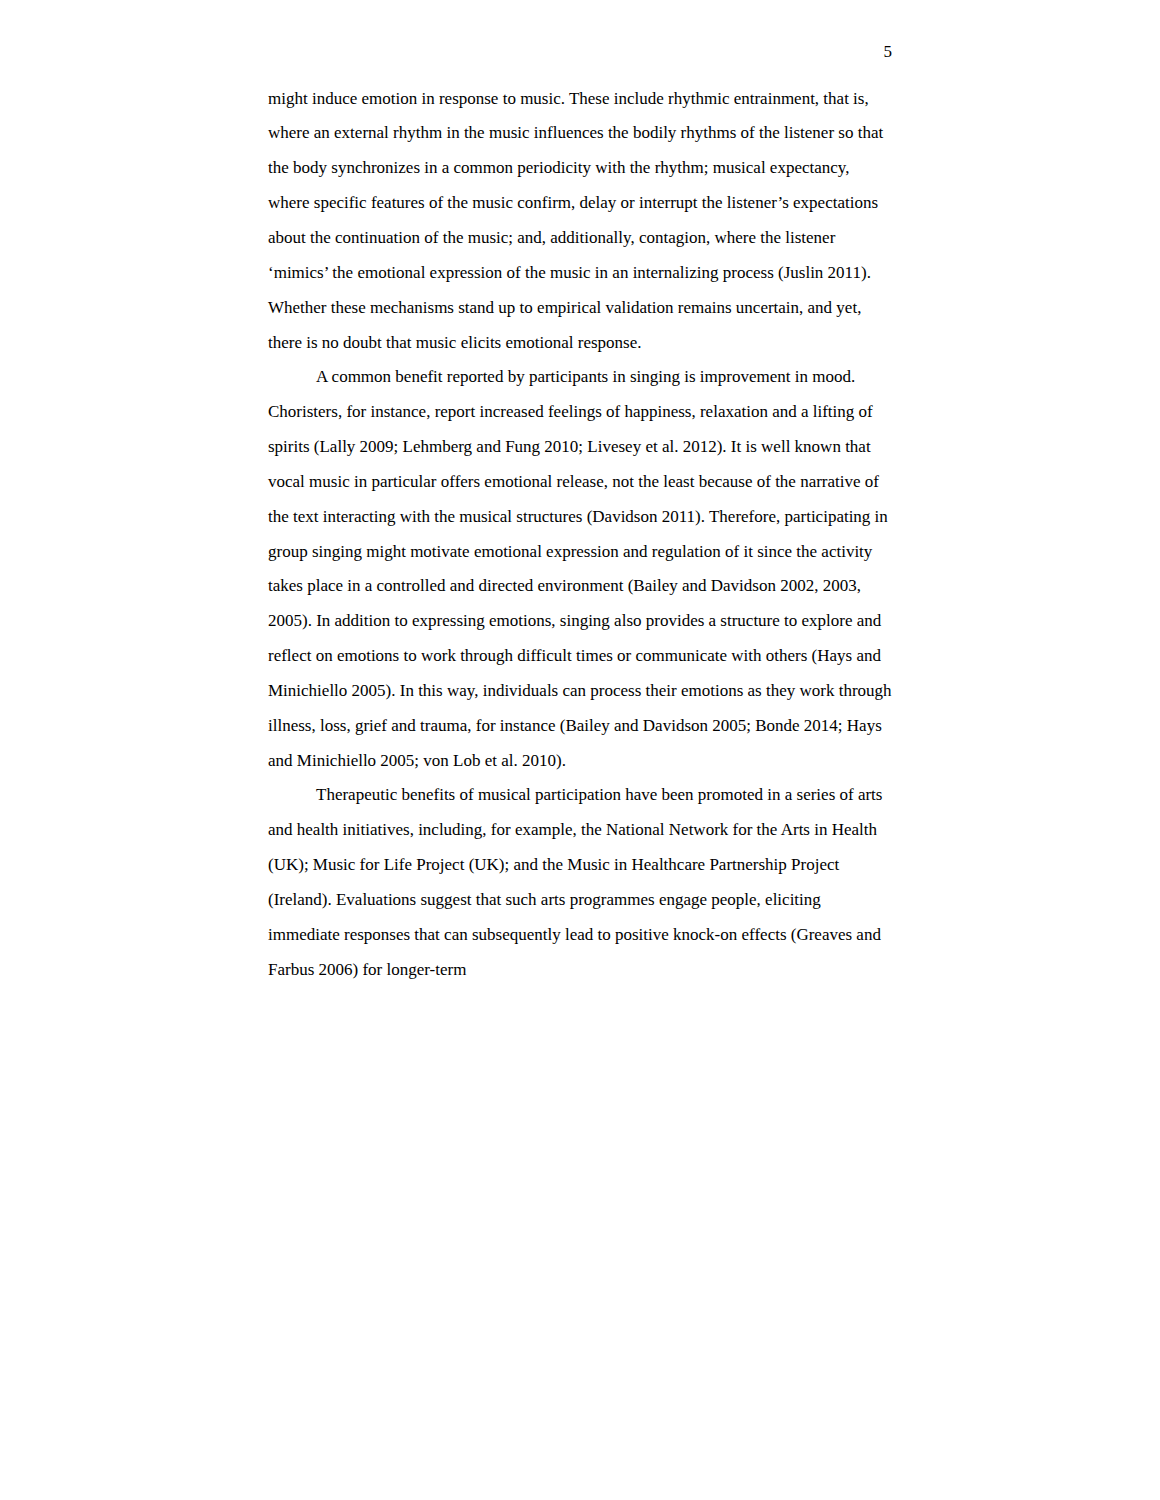5
might induce emotion in response to music. These include rhythmic entrainment, that is, where an external rhythm in the music influences the bodily rhythms of the listener so that the body synchronizes in a common periodicity with the rhythm; musical expectancy, where specific features of the music confirm, delay or interrupt the listener’s expectations about the continuation of the music; and, additionally, contagion, where the listener ‘mimics’ the emotional expression of the music in an internalizing process (Juslin 2011). Whether these mechanisms stand up to empirical validation remains uncertain, and yet, there is no doubt that music elicits emotional response.
A common benefit reported by participants in singing is improvement in mood. Choristers, for instance, report increased feelings of happiness, relaxation and a lifting of spirits (Lally 2009; Lehmberg and Fung 2010; Livesey et al. 2012). It is well known that vocal music in particular offers emotional release, not the least because of the narrative of the text interacting with the musical structures (Davidson 2011). Therefore, participating in group singing might motivate emotional expression and regulation of it since the activity takes place in a controlled and directed environment (Bailey and Davidson 2002, 2003, 2005). In addition to expressing emotions, singing also provides a structure to explore and reflect on emotions to work through difficult times or communicate with others (Hays and Minichiello 2005). In this way, individuals can process their emotions as they work through illness, loss, grief and trauma, for instance (Bailey and Davidson 2005; Bonde 2014; Hays and Minichiello 2005; von Lob et al. 2010).
Therapeutic benefits of musical participation have been promoted in a series of arts and health initiatives, including, for example, the National Network for the Arts in Health (UK); Music for Life Project (UK); and the Music in Healthcare Partnership Project (Ireland). Evaluations suggest that such arts programmes engage people, eliciting immediate responses that can subsequently lead to positive knock-on effects (Greaves and Farbus 2006) for longer-term